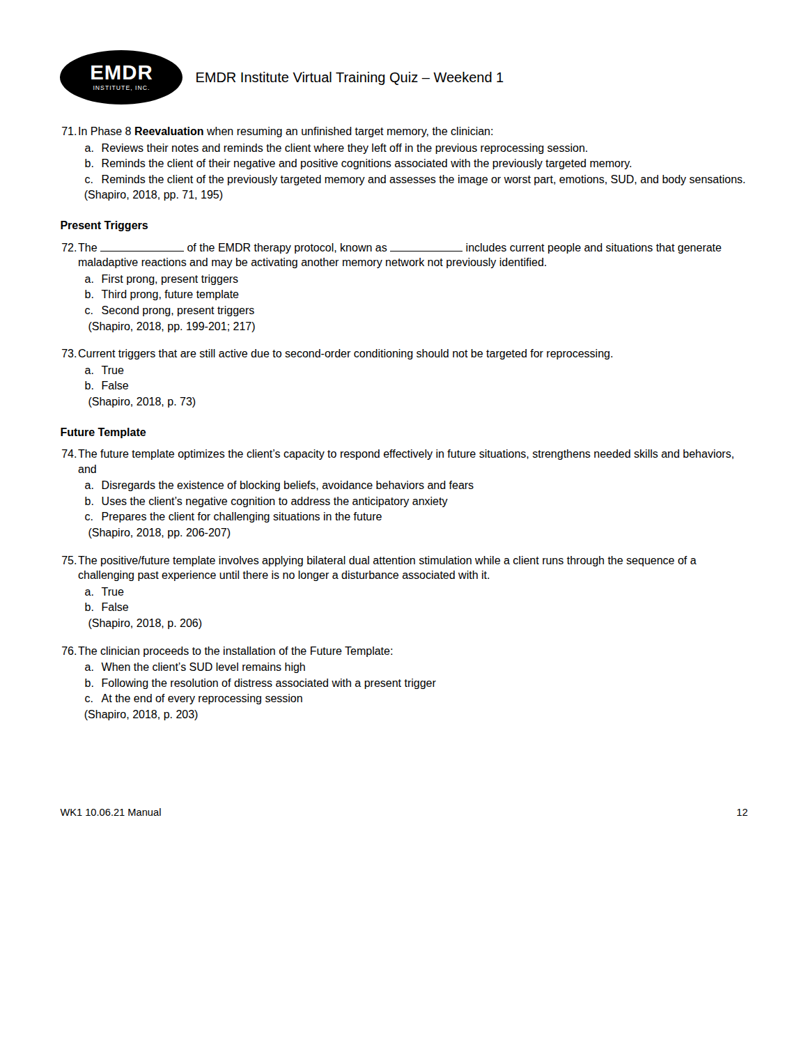EMDR
INSTITUTE, INC.
EMDR Institute Virtual Training Quiz – Weekend 1
71. In Phase 8 Reevaluation when resuming an unfinished target memory, the clinician:
a. Reviews their notes and reminds the client where they left off in the previous reprocessing session.
b. Reminds the client of their negative and positive cognitions associated with the previously targeted memory.
c. Reminds the client of the previously targeted memory and assesses the image or worst part, emotions, SUD, and body sensations.
(Shapiro, 2018, pp. 71, 195)
Present Triggers
72. The of the EMDR therapy protocol, known as includes current people and situations that generate maladaptive reactions and may be activating another memory network not previously identified.
a. First prong, present triggers
b. Third prong, future template
c. Second prong, present triggers
(Shapiro, 2018, pp. 199-201; 217)
73. Current triggers that are still active due to second-order conditioning should not be targeted for reprocessing.
a. True
b. False
(Shapiro, 2018, p. 73)
Future Template
74. The future template optimizes the client’s capacity to respond effectively in future situations, strengthens needed skills and behaviors, and
a. Disregards the existence of blocking beliefs, avoidance behaviors and fears
b. Uses the client’s negative cognition to address the anticipatory anxiety
c. Prepares the client for challenging situations in the future
(Shapiro, 2018, pp. 206-207)
75. The positive/future template involves applying bilateral dual attention stimulation while a client runs through the sequence of a challenging past experience until there is no longer a disturbance associated with it.
a. True
b. False
(Shapiro, 2018, p. 206)
76. The clinician proceeds to the installation of the Future Template:
a. When the client’s SUD level remains high
b. Following the resolution of distress associated with a present trigger
c. At the end of every reprocessing session
(Shapiro, 2018, p. 203)
WK1 10.06.21 Manual 12